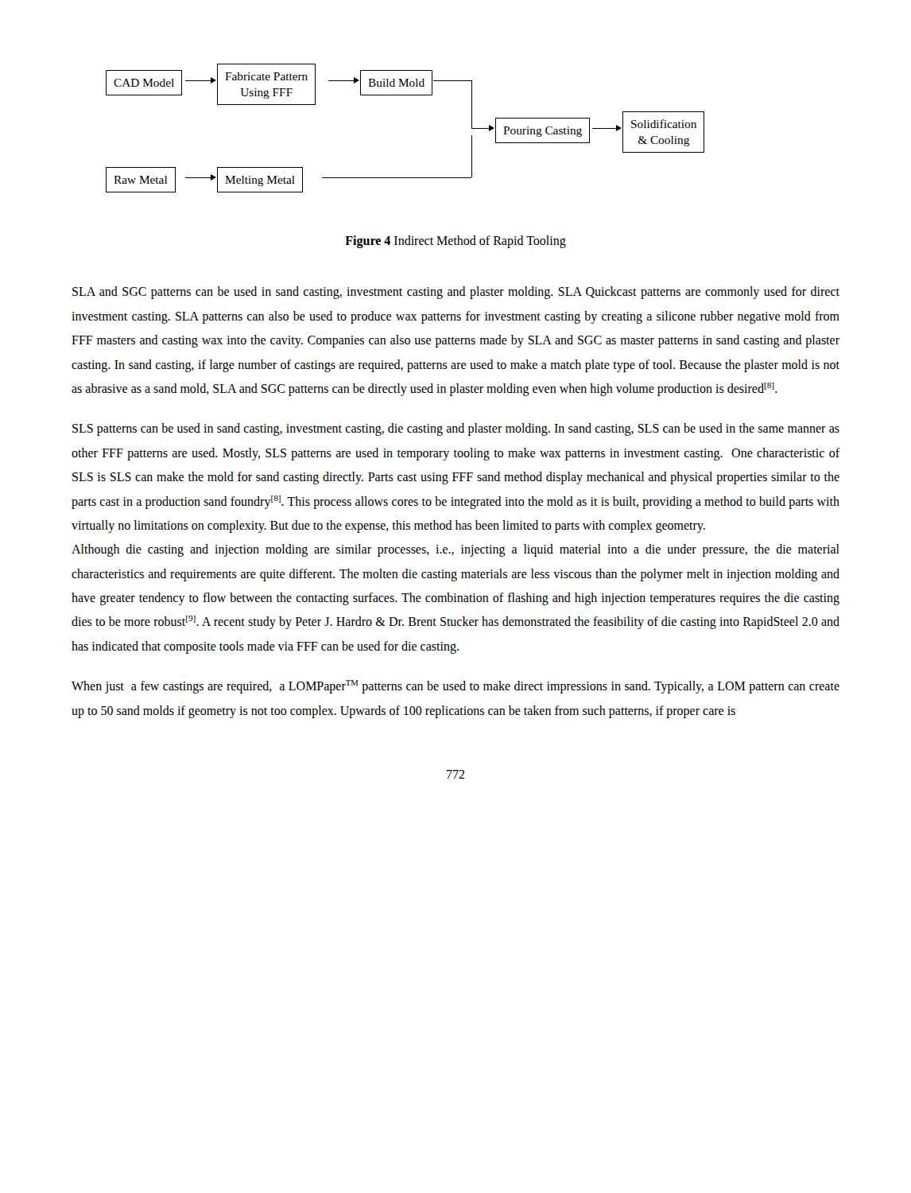CAD Model
Fabricate Pattern
Using FFF
Build Mold
Pouring Casting
Solidification
& Cooling
Raw Metal
Melting Metal
Figure 4 Indirect Method of Rapid Tooling
SLA and SGC patterns can be used in sand casting, investment casting and plaster molding. SLA Quickcast patterns are commonly used for direct investment casting. SLA patterns can also be used to produce wax patterns for investment casting by creating a silicone rubber negative mold from FFF masters and casting wax into the cavity. Companies can also use patterns made by SLA and SGC as master patterns in sand casting and plaster casting. In sand casting, if large number of castings are required, patterns are used to make a match plate type of tool. Because the plaster mold is not as abrasive as a sand mold, SLA and SGC patterns can be directly used in plaster molding even when high volume production is desired[8].
SLS patterns can be used in sand casting, investment casting, die casting and plaster molding. In sand casting, SLS can be used in the same manner as other FFF patterns are used. Mostly, SLS patterns are used in temporary tooling to make wax patterns in investment casting. One characteristic of SLS is SLS can make the mold for sand casting directly. Parts cast using FFF sand method display mechanical and physical properties similar to the parts cast in a production sand foundry[8]. This process allows cores to be integrated into the mold as it is built, providing a method to build parts with virtually no limitations on complexity. But due to the expense, this method has been limited to parts with complex geometry.
Although die casting and injection molding are similar processes, i.e., injecting a liquid material into a die under pressure, the die material characteristics and requirements are quite different. The molten die casting materials are less viscous than the polymer melt in injection molding and have greater tendency to flow between the contacting surfaces. The combination of flashing and high injection temperatures requires the die casting dies to be more robust[9]. A recent study by Peter J. Hardro & Dr. Brent Stucker has demonstrated the feasibility of die casting into RapidSteel 2.0 and has indicated that composite tools made via FFF can be used for die casting.
When just a few castings are required, a LOMPaperTM patterns can be used to make direct impressions in sand. Typically, a LOM pattern can create up to 50 sand molds if geometry is not too complex. Upwards of 100 replications can be taken from such patterns, if proper care is
772